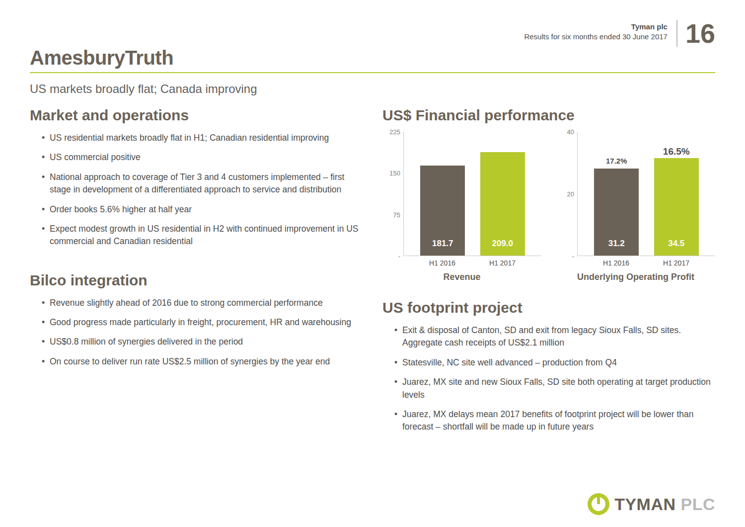Tyman plc
Results for six months ended 30 June 2017
16
AmesburyTruth
US markets broadly flat; Canada improving
Market and operations
US residential markets broadly flat in H1; Canadian residential improving
US commercial positive
National approach to coverage of Tier 3 and 4 customers implemented – first stage in development of a differentiated approach to service and distribution
Order books 5.6% higher at half year
Expect modest growth in US residential in H2 with continued improvement in US commercial and Canadian residential
Bilco integration
Revenue slightly ahead of 2016 due to strong commercial performance
Good progress made particularly in freight, procurement, HR and warehousing
US$0.8 million of synergies delivered in the period
On course to deliver run rate US$2.5 million of synergies by the year end
US$ Financial performance
225 150 75 -
181.7
209.0
H1 2016 H1 2017
Revenue
40 20 -
17.2%
31.2
16.5%
34.5
H1 2016 H1 2017
Underlying Operating Profit
US footprint project
Exit & disposal of Canton, SD and exit from legacy Sioux Falls, SD sites. Aggregate cash receipts of US$2.1 million
Statesville, NC site well advanced – production from Q4
Juarez, MX site and new Sioux Falls, SD site both operating at target production levels
Juarez, MX delays mean 2017 benefits of footprint project will be lower than forecast – shortfall will be made up in future years
TYMAN PLC